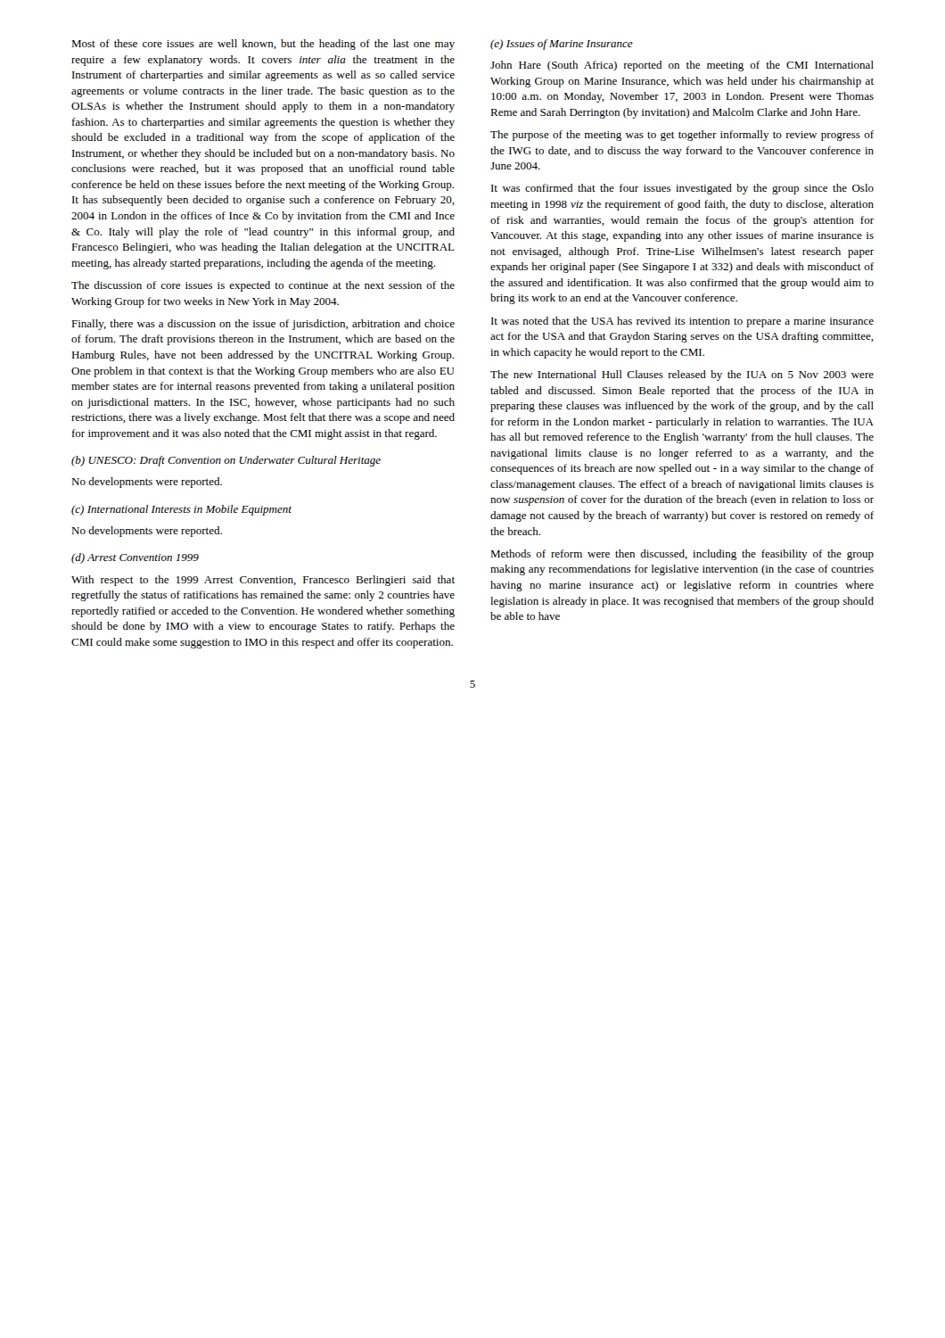Most of these core issues are well known, but the heading of the last one may require a few explanatory words. It covers inter alia the treatment in the Instrument of charterparties and similar agreements as well as so called service agreements or volume contracts in the liner trade. The basic question as to the OLSAs is whether the Instrument should apply to them in a non-mandatory fashion. As to charterparties and similar agreements the question is whether they should be excluded in a traditional way from the scope of application of the Instrument, or whether they should be included but on a non-mandatory basis. No conclusions were reached, but it was proposed that an unofficial round table conference be held on these issues before the next meeting of the Working Group. It has subsequently been decided to organise such a conference on February 20, 2004 in London in the offices of Ince & Co by invitation from the CMI and Ince & Co. Italy will play the role of "lead country" in this informal group, and Francesco Belingieri, who was heading the Italian delegation at the UNCITRAL meeting, has already started preparations, including the agenda of the meeting.
The discussion of core issues is expected to continue at the next session of the Working Group for two weeks in New York in May 2004.
Finally, there was a discussion on the issue of jurisdiction, arbitration and choice of forum. The draft provisions thereon in the Instrument, which are based on the Hamburg Rules, have not been addressed by the UNCITRAL Working Group. One problem in that context is that the Working Group members who are also EU member states are for internal reasons prevented from taking a unilateral position on jurisdictional matters. In the ISC, however, whose participants had no such restrictions, there was a lively exchange. Most felt that there was a scope and need for improvement and it was also noted that the CMI might assist in that regard.
(b) UNESCO: Draft Convention on Underwater Cultural Heritage
No developments were reported.
(c) International Interests in Mobile Equipment
No developments were reported.
(d) Arrest Convention 1999
With respect to the 1999 Arrest Convention, Francesco Berlingieri said that regretfully the status of ratifications has remained the same: only 2 countries have reportedly ratified or acceded to the Convention. He wondered whether something should be done by IMO with a view to encourage States to ratify. Perhaps the CMI could make some suggestion to IMO in this respect and offer its cooperation.
(e) Issues of Marine Insurance
John Hare (South Africa) reported on the meeting of the CMI International Working Group on Marine Insurance, which was held under his chairmanship at 10:00 a.m. on Monday, November 17, 2003 in London. Present were Thomas Reme and Sarah Derrington (by invitation) and Malcolm Clarke and John Hare.
The purpose of the meeting was to get together informally to review progress of the IWG to date, and to discuss the way forward to the Vancouver conference in June 2004.
It was confirmed that the four issues investigated by the group since the Oslo meeting in 1998 viz the requirement of good faith, the duty to disclose, alteration of risk and warranties, would remain the focus of the group's attention for Vancouver. At this stage, expanding into any other issues of marine insurance is not envisaged, although Prof. Trine-Lise Wilhelmsen's latest research paper expands her original paper (See Singapore I at 332) and deals with misconduct of the assured and identification. It was also confirmed that the group would aim to bring its work to an end at the Vancouver conference.
It was noted that the USA has revived its intention to prepare a marine insurance act for the USA and that Graydon Staring serves on the USA drafting committee, in which capacity he would report to the CMI.
The new International Hull Clauses released by the IUA on 5 Nov 2003 were tabled and discussed. Simon Beale reported that the process of the IUA in preparing these clauses was influenced by the work of the group, and by the call for reform in the London market - particularly in relation to warranties. The IUA has all but removed reference to the English 'warranty' from the hull clauses. The navigational limits clause is no longer referred to as a warranty, and the consequences of its breach are now spelled out - in a way similar to the change of class/management clauses. The effect of a breach of navigational limits clauses is now suspension of cover for the duration of the breach (even in relation to loss or damage not caused by the breach of warranty) but cover is restored on remedy of the breach.
Methods of reform were then discussed, including the feasibility of the group making any recommendations for legislative intervention (in the case of countries having no marine insurance act) or legislative reform in countries where legislation is already in place. It was recognised that members of the group should be able to have
5